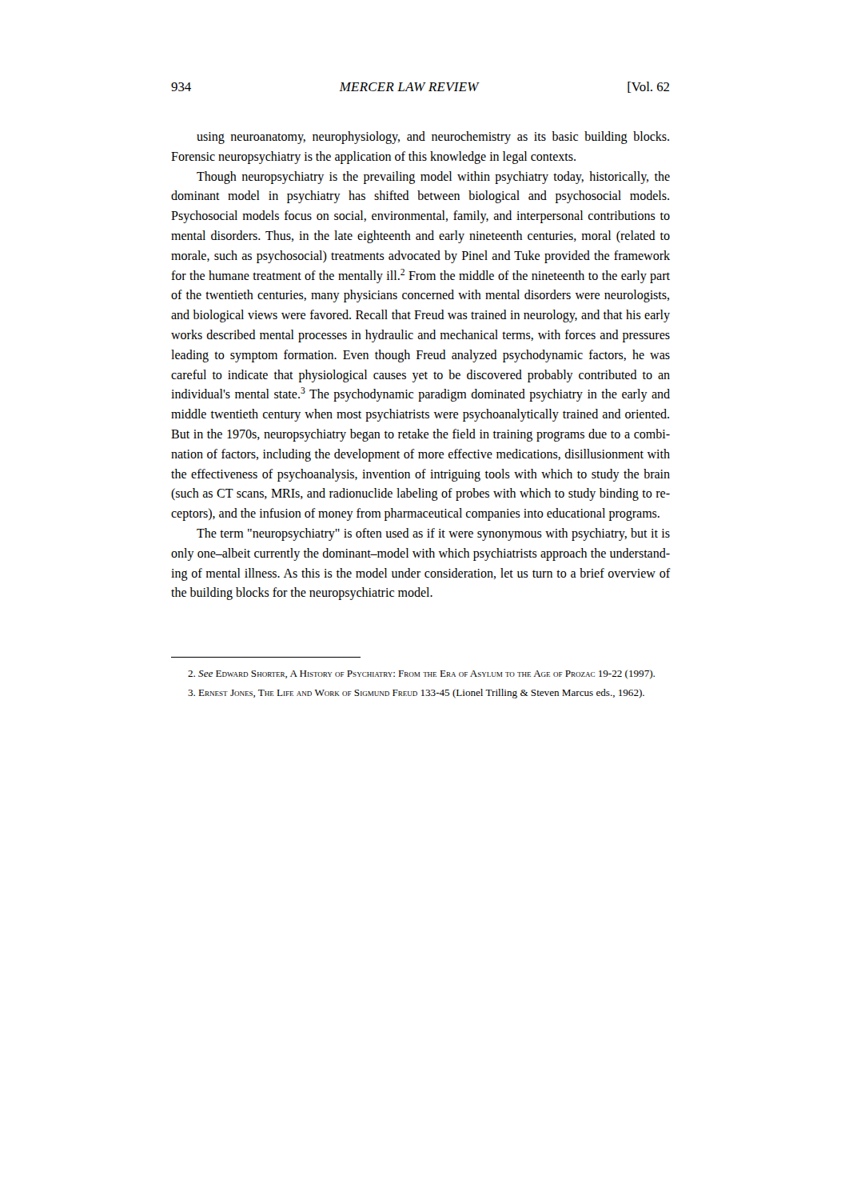934 MERCER LAW REVIEW [Vol. 62
using neuroanatomy, neurophysiology, and neurochemistry as its basic building blocks. Forensic neuropsychiatry is the application of this knowledge in legal contexts.
Though neuropsychiatry is the prevailing model within psychiatry today, historically, the dominant model in psychiatry has shifted between biological and psychosocial models. Psychosocial models focus on social, environmental, family, and interpersonal contributions to mental disorders. Thus, in the late eighteenth and early nineteenth centuries, moral (related to morale, such as psychosocial) treatments advocated by Pinel and Tuke provided the framework for the humane treatment of the mentally ill.2 From the middle of the nineteenth to the early part of the twentieth centuries, many physicians concerned with mental disorders were neurologists, and biological views were favored. Recall that Freud was trained in neurology, and that his early works described mental processes in hydraulic and mechanical terms, with forces and pressures leading to symptom formation. Even though Freud analyzed psychodynamic factors, he was careful to indicate that physiological causes yet to be discovered probably contributed to an individual's mental state.3 The psychodynamic paradigm dominated psychiatry in the early and middle twentieth century when most psychiatrists were psychoanalytically trained and oriented. But in the 1970s, neuropsychiatry began to retake the field in training programs due to a combination of factors, including the development of more effective medications, disillusionment with the effectiveness of psychoanalysis, invention of intriguing tools with which to study the brain (such as CT scans, MRIs, and radionuclide labeling of probes with which to study binding to receptors), and the infusion of money from pharmaceutical companies into educational programs.
The term "neuropsychiatry" is often used as if it were synonymous with psychiatry, but it is only one–albeit currently the dominant–model with which psychiatrists approach the understanding of mental illness. As this is the model under consideration, let us turn to a brief overview of the building blocks for the neuropsychiatric model.
2. See Edward Shorter, A History of Psychiatry: From the Era of Asylum to the Age of Prozac 19-22 (1997).
3. Ernest Jones, The Life and Work of Sigmund Freud 133-45 (Lionel Trilling & Steven Marcus eds., 1962).